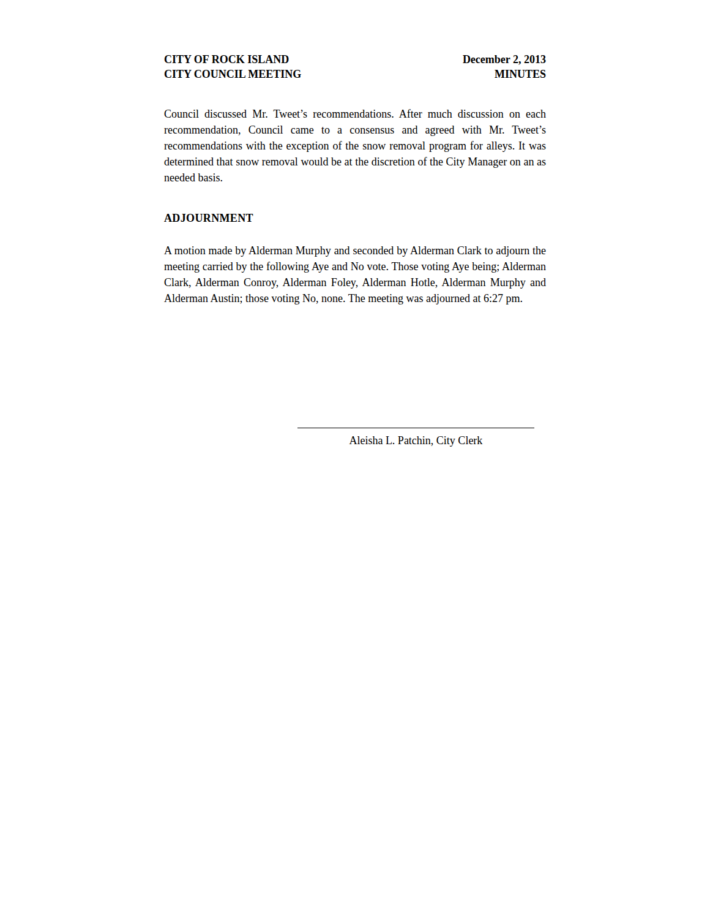| CITY OF ROCK ISLAND | December 2, 2013 |
| CITY COUNCIL MEETING | MINUTES |
Council discussed Mr. Tweet’s recommendations. After much discussion on each recommendation, Council came to a consensus and agreed with Mr. Tweet’s recommendations with the exception of the snow removal program for alleys. It was determined that snow removal would be at the discretion of the City Manager on an as needed basis.
ADJOURNMENT
A motion made by Alderman Murphy and seconded by Alderman Clark to adjourn the meeting carried by the following Aye and No vote. Those voting Aye being; Alderman Clark, Alderman Conroy, Alderman Foley, Alderman Hotle, Alderman Murphy and Alderman Austin; those voting No, none. The meeting was adjourned at 6:27 pm.
Aleisha L. Patchin, City Clerk